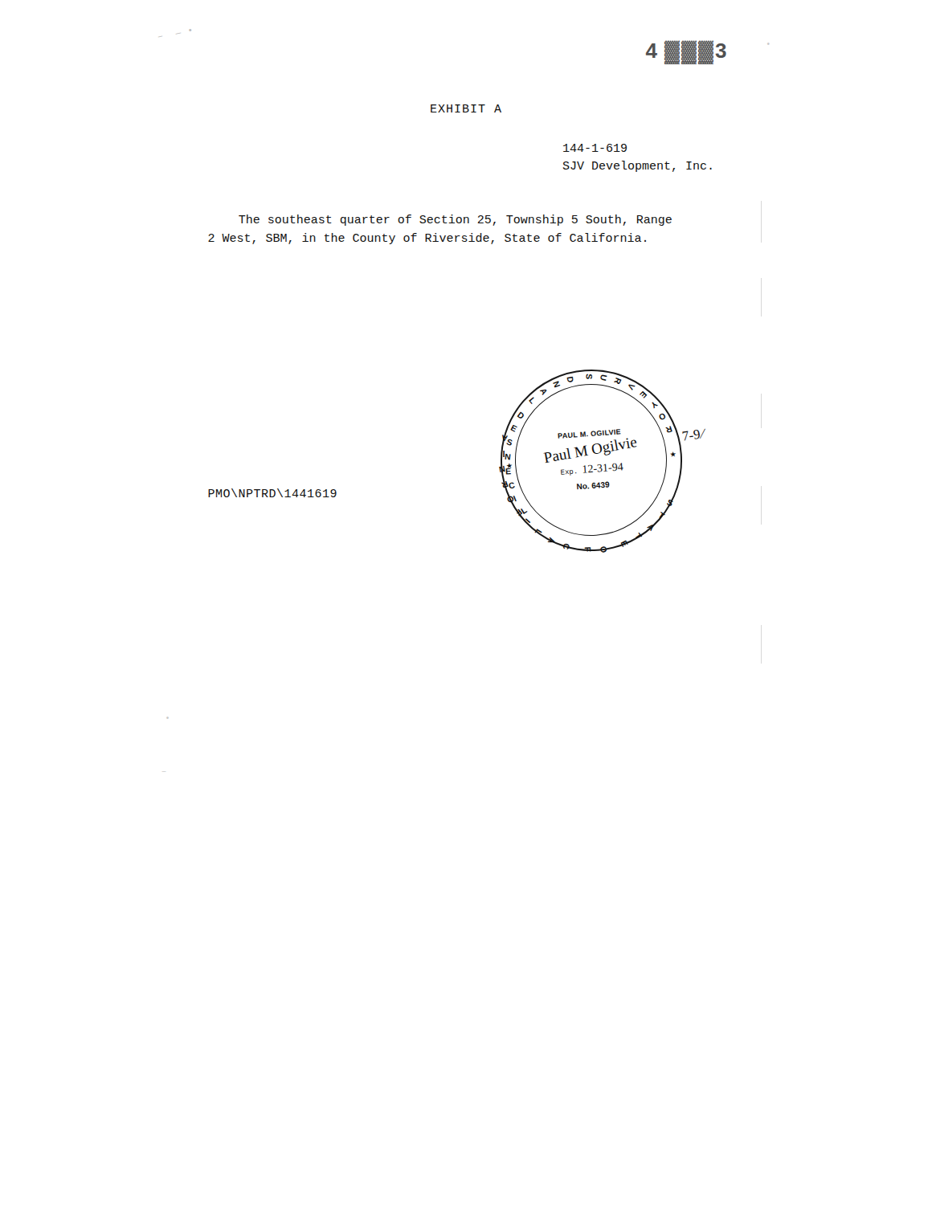− — •
4 ▓▓▓3
•
EXHIBIT A
144-1-619
SJV Development, Inc.
The southeast quarter of Section 25, Township 5 South, Range 2 West, SBM, in the County of Riverside, State of California.
PMO\NPTRD\1441619
7-9 ⁄
L I C E N S E D L A N D S U R V E Y O R S T A T E O F C A L I F O R N I A
★ ★
PAUL M. OGILVIE
Paul M Ogilvie
Exp. 12-31-94
No. 6439
•
−